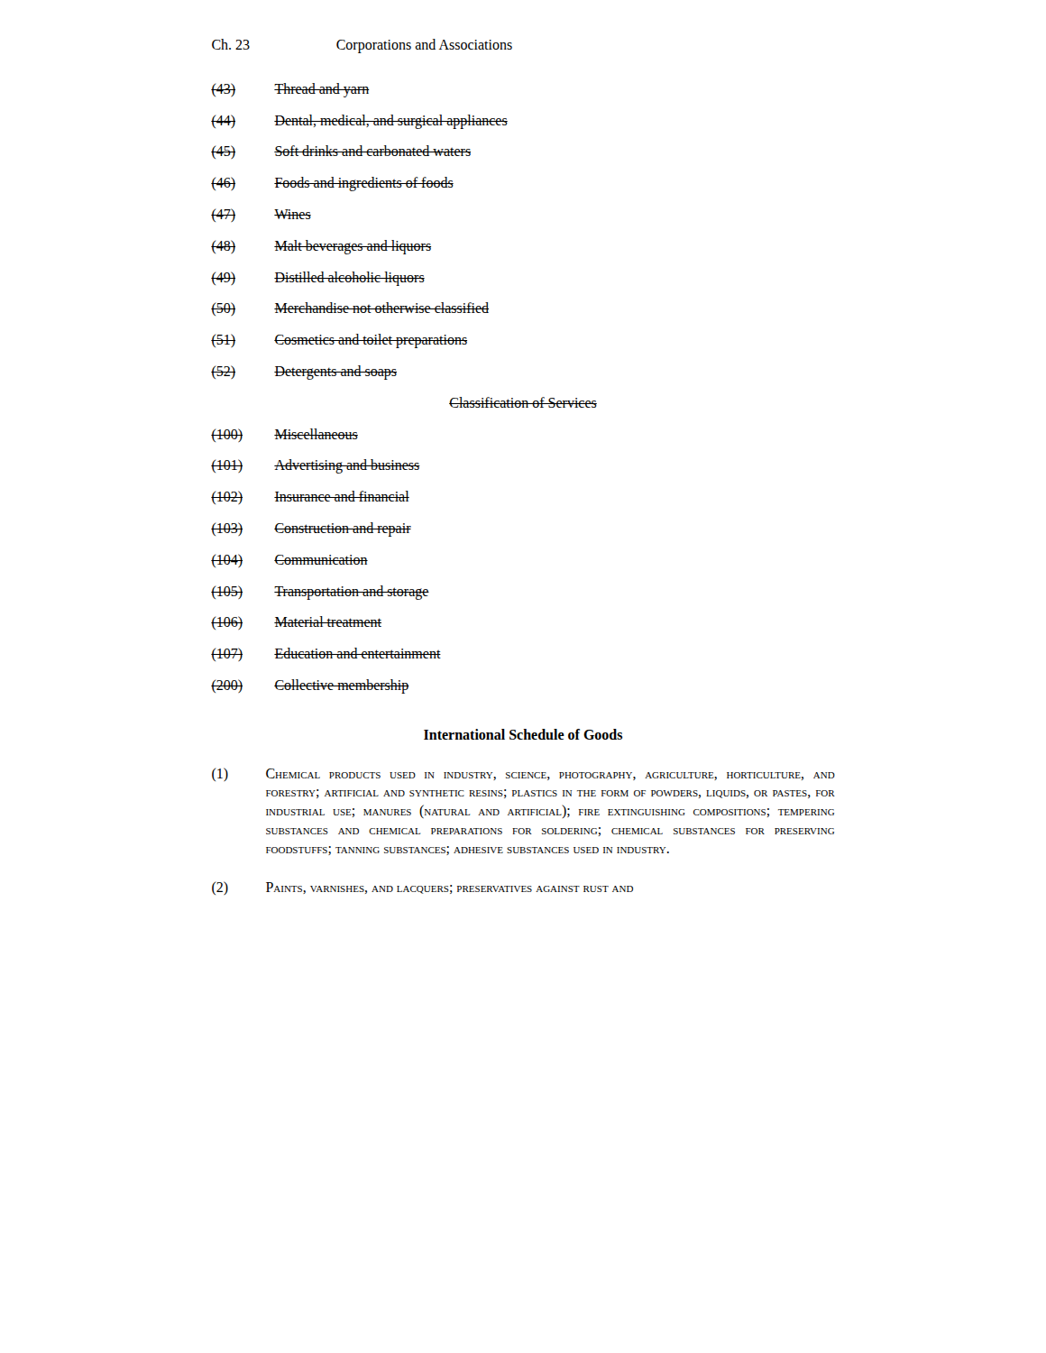Ch. 23
Corporations and Associations
(43)
Thread and yarn
(44)
Dental, medical, and surgical appliances
(45)
Soft drinks and carbonated waters
(46)
Foods and ingredients of foods
(47)
Wines
(48)
Malt beverages and liquors
(49)
Distilled alcoholic liquors
(50)
Merchandise not otherwise classified
(51)
Cosmetics and toilet preparations
(52)
Detergents and soaps
Classification of Services
(100)
Miscellaneous
(101)
Advertising and business
(102)
Insurance and financial
(103)
Construction and repair
(104)
Communication
(105)
Transportation and storage
(106)
Material treatment
(107)
Education and entertainment
(200)
Collective membership
International Schedule of Goods
(1)
Chemical products used in industry, science, photography, agriculture, horticulture, and forestry; artificial and synthetic resins; plastics in the form of powders, liquids, or pastes, for industrial use; manures (natural and artificial); fire extinguishing compositions; tempering substances and chemical preparations for soldering; chemical substances for preserving foodstuffs; tanning substances; adhesive substances used in industry.
(2)
Paints, varnishes, and lacquers; preservatives against rust and